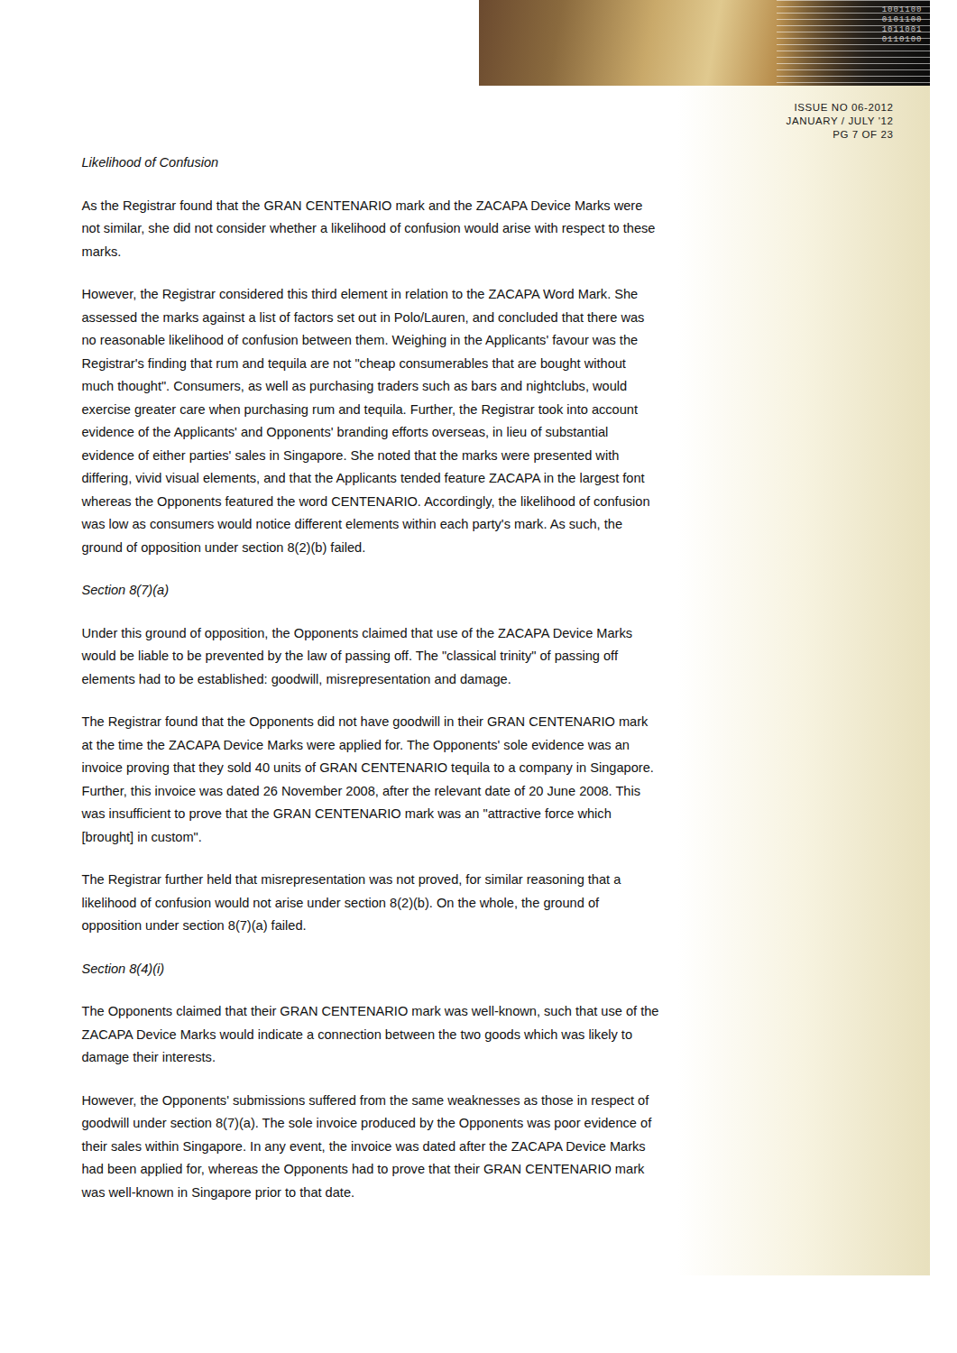1001100
0101100
1011001
0110100
ISSUE NO 06-2012
JANUARY / JULY '12
PG 7 OF 23
Likelihood of Confusion
As the Registrar found that the GRAN CENTENARIO mark and the ZACAPA Device Marks were not similar, she did not consider whether a likelihood of confusion would arise with respect to these marks.
However, the Registrar considered this third element in relation to the ZACAPA Word Mark. She assessed the marks against a list of factors set out in Polo/Lauren, and concluded that there was no reasonable likelihood of confusion between them. Weighing in the Applicants' favour was the Registrar's finding that rum and tequila are not "cheap consumerables that are bought without much thought". Consumers, as well as purchasing traders such as bars and nightclubs, would exercise greater care when purchasing rum and tequila. Further, the Registrar took into account evidence of the Applicants' and Opponents' branding efforts overseas, in lieu of substantial evidence of either parties' sales in Singapore. She noted that the marks were presented with differing, vivid visual elements, and that the Applicants tended feature ZACAPA in the largest font whereas the Opponents featured the word CENTENARIO. Accordingly, the likelihood of confusion was low as consumers would notice different elements within each party's mark. As such, the ground of opposition under section 8(2)(b) failed.
Section 8(7)(a)
Under this ground of opposition, the Opponents claimed that use of the ZACAPA Device Marks would be liable to be prevented by the law of passing off. The "classical trinity" of passing off elements had to be established: goodwill, misrepresentation and damage.
The Registrar found that the Opponents did not have goodwill in their GRAN CENTENARIO mark at the time the ZACAPA Device Marks were applied for. The Opponents' sole evidence was an invoice proving that they sold 40 units of GRAN CENTENARIO tequila to a company in Singapore. Further, this invoice was dated 26 November 2008, after the relevant date of 20 June 2008. This was insufficient to prove that the GRAN CENTENARIO mark was an "attractive force which [brought] in custom".
The Registrar further held that misrepresentation was not proved, for similar reasoning that a likelihood of confusion would not arise under section 8(2)(b). On the whole, the ground of opposition under section 8(7)(a) failed.
Section 8(4)(i)
The Opponents claimed that their GRAN CENTENARIO mark was well-known, such that use of the ZACAPA Device Marks would indicate a connection between the two goods which was likely to damage their interests.
However, the Opponents' submissions suffered from the same weaknesses as those in respect of goodwill under section 8(7)(a). The sole invoice produced by the Opponents was poor evidence of their sales within Singapore. In any event, the invoice was dated after the ZACAPA Device Marks had been applied for, whereas the Opponents had to prove that their GRAN CENTENARIO mark was well-known in Singapore prior to that date.